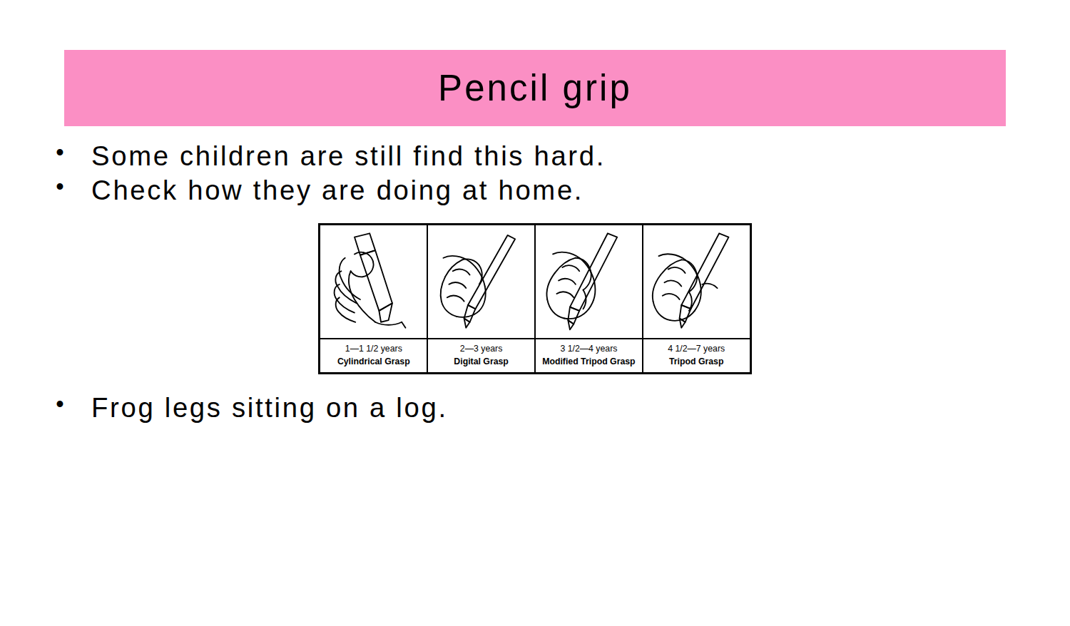Pencil grip
Some children are still find this hard.
Check how they are doing at home.
1—1 1/2 years Cylindrical Grasp
2—3 years Digital Grasp
3 1/2—4 years Modified Tripod Grasp
4 1/2—7 years Tripod Grasp
Frog legs sitting on a log.